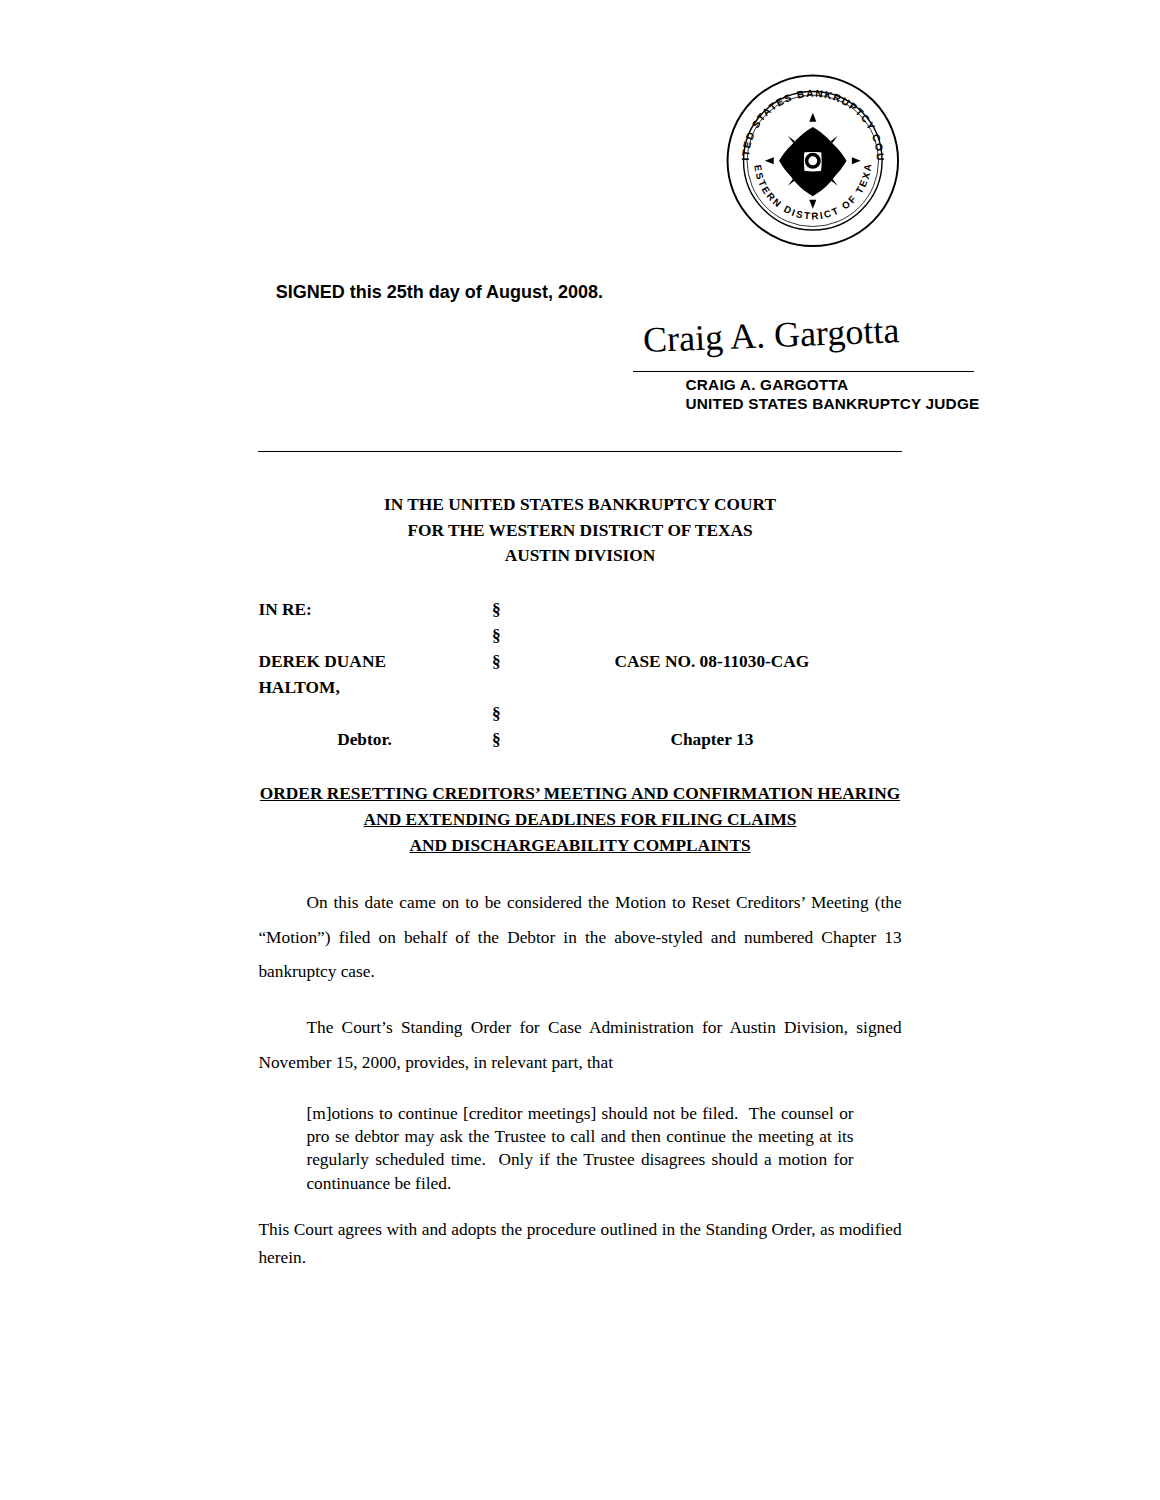UNITED STATES BANKRUPTCY COURT WESTERN DISTRICT OF TEXAS
SIGNED this 25th day of August, 2008.
Craig A. Gargotta
CRAIG A. GARGOTTA
UNITED STATES BANKRUPTCY JUDGE
IN THE UNITED STATES BANKRUPTCY COURT
FOR THE WESTERN DISTRICT OF TEXAS
AUSTIN DIVISION
| IN RE: | § | |
| | § | |
| DEREK DUANE HALTOM, | § | CASE NO. 08-11030-CAG |
| | § | |
| Debtor. | § | Chapter 13 |
ORDER RESETTING CREDITORS’ MEETING AND CONFIRMATION HEARING
AND EXTENDING DEADLINES FOR FILING CLAIMS
AND DISCHARGEABILITY COMPLAINTS
On this date came on to be considered the Motion to Reset Creditors’ Meeting (the “Motion”) filed on behalf of the Debtor in the above-styled and numbered Chapter 13 bankruptcy case.
The Court’s Standing Order for Case Administration for Austin Division, signed November 15, 2000, provides, in relevant part, that
[m]otions to continue [creditor meetings] should not be filed. The counsel or pro se debtor may ask the Trustee to call and then continue the meeting at its regularly scheduled time. Only if the Trustee disagrees should a motion for continuance be filed.
This Court agrees with and adopts the procedure outlined in the Standing Order, as modified herein.